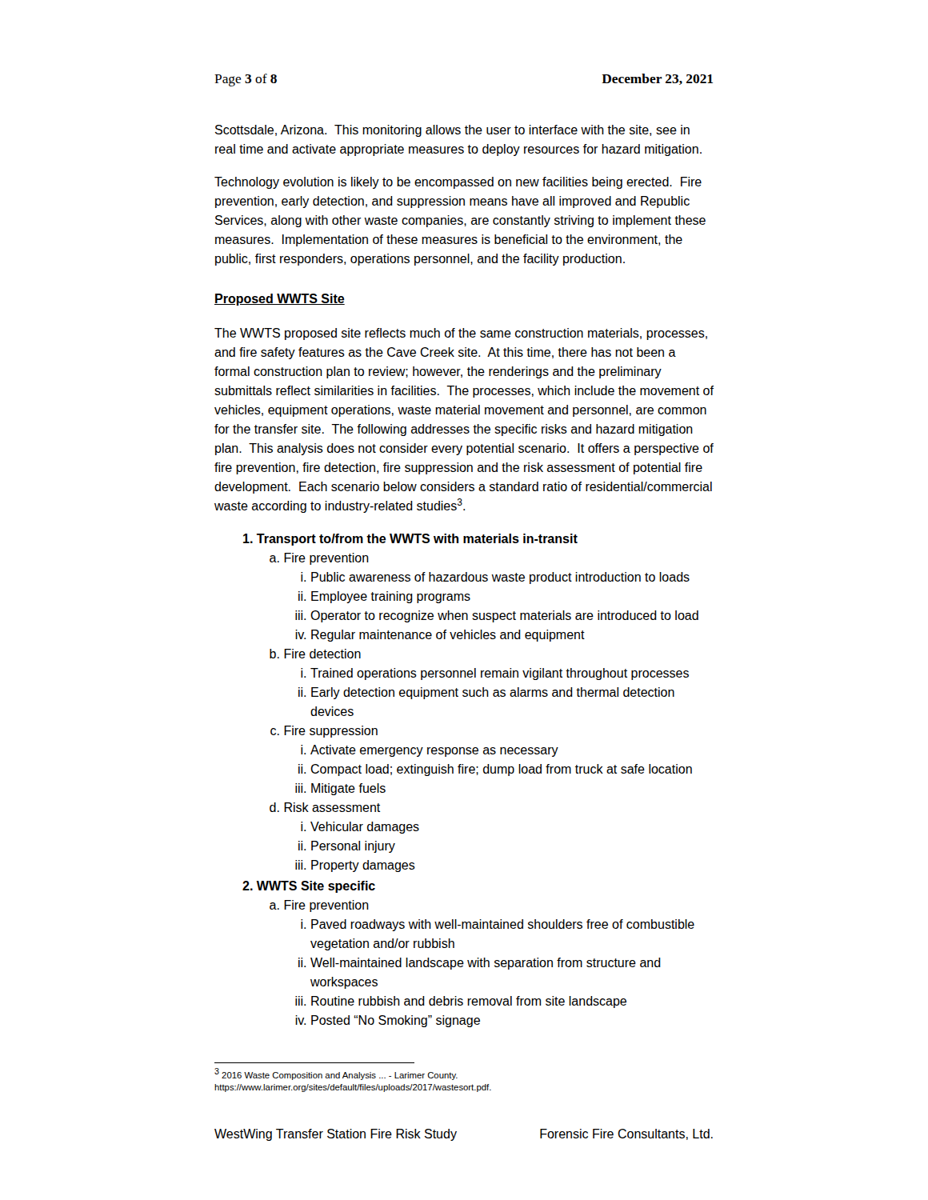Page 3 of 8
December 23, 2021
Scottsdale, Arizona. This monitoring allows the user to interface with the site, see in real time and activate appropriate measures to deploy resources for hazard mitigation.
Technology evolution is likely to be encompassed on new facilities being erected. Fire prevention, early detection, and suppression means have all improved and Republic Services, along with other waste companies, are constantly striving to implement these measures. Implementation of these measures is beneficial to the environment, the public, first responders, operations personnel, and the facility production.
Proposed WWTS Site
The WWTS proposed site reflects much of the same construction materials, processes, and fire safety features as the Cave Creek site. At this time, there has not been a formal construction plan to review; however, the renderings and the preliminary submittals reflect similarities in facilities. The processes, which include the movement of vehicles, equipment operations, waste material movement and personnel, are common for the transfer site. The following addresses the specific risks and hazard mitigation plan. This analysis does not consider every potential scenario. It offers a perspective of fire prevention, fire detection, fire suppression and the risk assessment of potential fire development. Each scenario below considers a standard ratio of residential/commercial waste according to industry-related studies3.
Transport to/from the WWTS with materials in-transit
Fire prevention
Public awareness of hazardous waste product introduction to loads
Employee training programs
Operator to recognize when suspect materials are introduced to load
Regular maintenance of vehicles and equipment
Fire detection
Trained operations personnel remain vigilant throughout processes
Early detection equipment such as alarms and thermal detection devices
Fire suppression
Activate emergency response as necessary
Compact load; extinguish fire; dump load from truck at safe location
Mitigate fuels
Risk assessment
Vehicular damages
Personal injury
Property damages
WWTS Site specific
Fire prevention
Paved roadways with well-maintained shoulders free of combustible vegetation and/or rubbish
Well-maintained landscape with separation from structure and workspaces
Routine rubbish and debris removal from site landscape
Posted “No Smoking” signage
3 2016 Waste Composition and Analysis ... - Larimer County. https://www.larimer.org/sites/default/files/uploads/2017/wastesort.pdf.
WestWing Transfer Station Fire Risk Study
Forensic Fire Consultants, Ltd.